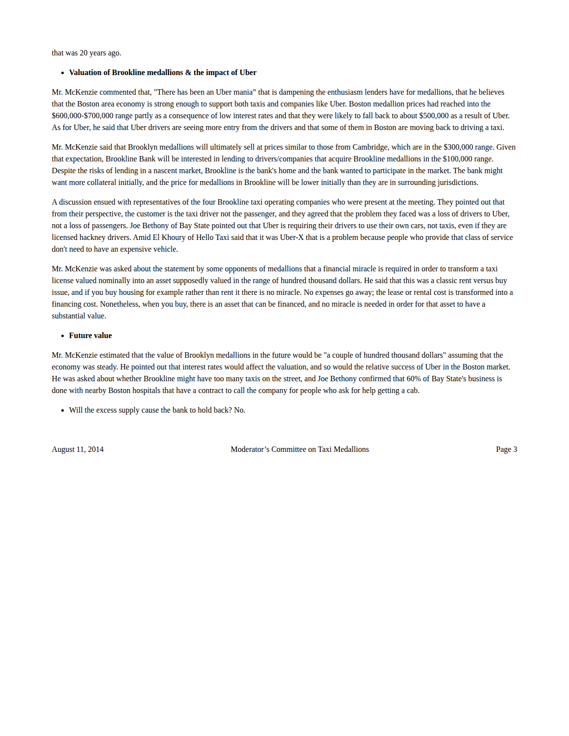that was 20 years ago.
Valuation of Brookline medallions & the impact of Uber
Mr. McKenzie commented that, "There has been an Uber mania” that is dampening the enthusiasm lenders have for medallions, that he believes that the Boston area economy is strong enough to support both taxis and companies like Uber. Boston medallion prices had reached into the $600,000-$700,000 range partly as a consequence of low interest rates and that they were likely to fall back to about $500,000 as a result of Uber. As for Uber, he said that Uber drivers are seeing more entry from the drivers and that some of them in Boston are moving back to driving a taxi.
Mr. McKenzie said that Brooklyn medallions will ultimately sell at prices similar to those from Cambridge, which are in the $300,000 range. Given that expectation, Brookline Bank will be interested in lending to drivers/companies that acquire Brookline medallions in the $100,000 range. Despite the risks of lending in a nascent market, Brookline is the bank's home and the bank wanted to participate in the market. The bank might want more collateral initially, and the price for medallions in Brookline will be lower initially than they are in surrounding jurisdictions.
A discussion ensued with representatives of the four Brookline taxi operating companies who were present at the meeting. They pointed out that from their perspective, the customer is the taxi driver not the passenger, and they agreed that the problem they faced was a loss of drivers to Uber, not a loss of passengers. Joe Bethony of Bay State pointed out that Uber is requiring their drivers to use their own cars, not taxis, even if they are licensed hackney drivers. Amid El Khoury of Hello Taxi said that it was Uber-X that is a problem because people who provide that class of service don't need to have an expensive vehicle.
Mr. McKenzie was asked about the statement by some opponents of medallions that a financial miracle is required in order to transform a taxi license valued nominally into an asset supposedly valued in the range of hundred thousand dollars. He said that this was a classic rent versus buy issue, and if you buy housing for example rather than rent it there is no miracle. No expenses go away; the lease or rental cost is transformed into a financing cost. Nonetheless, when you buy, there is an asset that can be financed, and no miracle is needed in order for that asset to have a substantial value.
Future value
Mr. McKenzie estimated that the value of Brooklyn medallions in the future would be "a couple of hundred thousand dollars" assuming that the economy was steady. He pointed out that interest rates would affect the valuation, and so would the relative success of Uber in the Boston market. He was asked about whether Brookline might have too many taxis on the street, and Joe Bethony confirmed that 60% of Bay State's business is done with nearby Boston hospitals that have a contract to call the company for people who ask for help getting a cab.
Will the excess supply cause the bank to hold back? No.
August 11, 2014
Moderator’s Committee on Taxi Medallions
Page 3